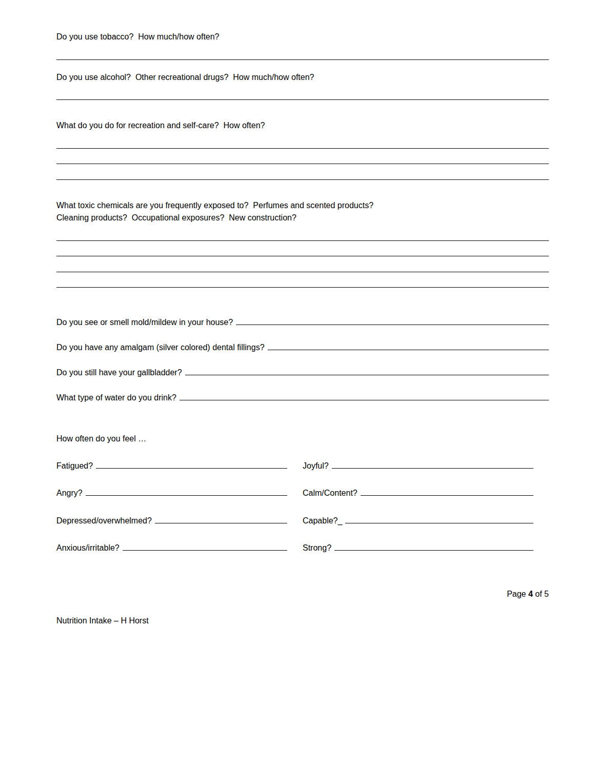Do you use tobacco? How much/how often?
Do you use alcohol? Other recreational drugs? How much/how often?
What do you do for recreation and self-care? How often?
What toxic chemicals are you frequently exposed to? Perfumes and scented products?
Cleaning products? Occupational exposures? New construction?
Do you see or smell mold/mildew in your house?
Do you have any amalgam (silver colored) dental fillings?
Do you still have your gallbladder?
What type of water do you drink?
How often do you feel …
| Fatigued? | Joyful? |
| Angry? | Calm/Content? |
| Depressed/overwhelmed? | Capable?_ |
| Anxious/irritable? | Strong? |
Page 4 of 5
Nutrition Intake – H Horst